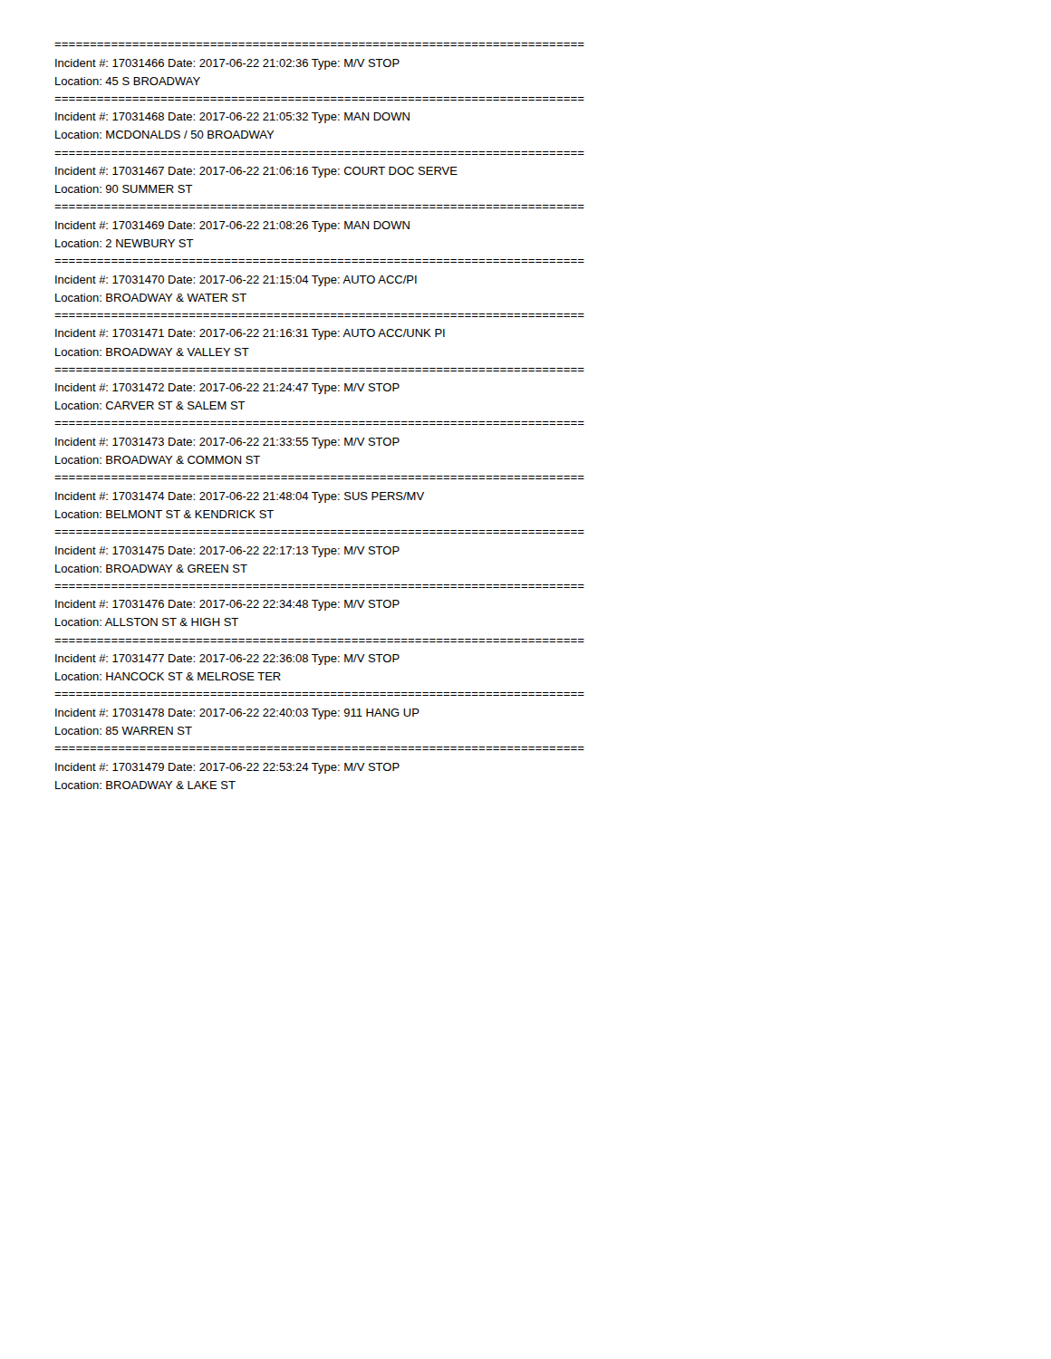===========================================================================
Incident #: 17031466 Date: 2017-06-22 21:02:36 Type: M/V STOP
Location: 45 S BROADWAY
===========================================================================
Incident #: 17031468 Date: 2017-06-22 21:05:32 Type: MAN DOWN
Location: MCDONALDS / 50 BROADWAY
===========================================================================
Incident #: 17031467 Date: 2017-06-22 21:06:16 Type: COURT DOC SERVE
Location: 90 SUMMER ST
===========================================================================
Incident #: 17031469 Date: 2017-06-22 21:08:26 Type: MAN DOWN
Location: 2 NEWBURY ST
===========================================================================
Incident #: 17031470 Date: 2017-06-22 21:15:04 Type: AUTO ACC/PI
Location: BROADWAY & WATER ST
===========================================================================
Incident #: 17031471 Date: 2017-06-22 21:16:31 Type: AUTO ACC/UNK PI
Location: BROADWAY & VALLEY ST
===========================================================================
Incident #: 17031472 Date: 2017-06-22 21:24:47 Type: M/V STOP
Location: CARVER ST & SALEM ST
===========================================================================
Incident #: 17031473 Date: 2017-06-22 21:33:55 Type: M/V STOP
Location: BROADWAY & COMMON ST
===========================================================================
Incident #: 17031474 Date: 2017-06-22 21:48:04 Type: SUS PERS/MV
Location: BELMONT ST & KENDRICK ST
===========================================================================
Incident #: 17031475 Date: 2017-06-22 22:17:13 Type: M/V STOP
Location: BROADWAY & GREEN ST
===========================================================================
Incident #: 17031476 Date: 2017-06-22 22:34:48 Type: M/V STOP
Location: ALLSTON ST & HIGH ST
===========================================================================
Incident #: 17031477 Date: 2017-06-22 22:36:08 Type: M/V STOP
Location: HANCOCK ST & MELROSE TER
===========================================================================
Incident #: 17031478 Date: 2017-06-22 22:40:03 Type: 911 HANG UP
Location: 85 WARREN ST
===========================================================================
Incident #: 17031479 Date: 2017-06-22 22:53:24 Type: M/V STOP
Location: BROADWAY & LAKE ST